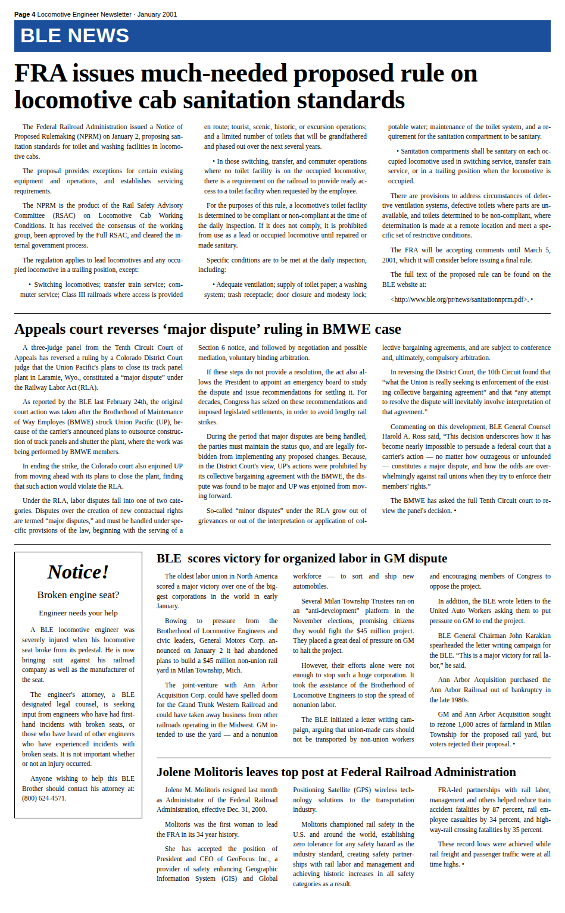Page 4 Locomotive Engineer Newsletter · January 2001
BLE NEWS
FRA issues much-needed proposed rule on locomotive cab sanitation standards
The Federal Railroad Administration issued a Notice of Proposed Rulemaking (NPRM) on January 2, proposing sanitation standards for toilet and washing facilities in locomotive cabs.
The proposal provides exceptions for certain existing equipment and operations, and establishes servicing requirements.
The NPRM is the product of the Rail Safety Advisory Committee (RSAC) on Locomotive Cab Working Conditions. It has received the consensus of the working group, been approved by the Full RSAC, and cleared the internal government process.
The regulation applies to lead locomotives and any occupied locomotive in a trailing position, except:
• Switching locomotives; transfer train service; commuter service; Class III railroads where access is provided en route; tourist, scenic, historic, or excursion operations; and a limited number of toilets that will be grandfathered and phased out over the next several years.
• In those switching, transfer, and commuter operations where no toilet facility is on the occupied locomotive, there is a requirement on the railroad to provide ready access to a toilet facility when requested by the employee.
For the purposes of this rule, a locomotive's toilet facility is determined to be compliant or non-compliant at the time of the daily inspection. If it does not comply, it is prohibited from use as a lead or occupied locomotive until repaired or made sanitary.
Specific conditions are to be met at the daily inspection, including:
• Adequate ventilation; supply of toilet paper; a washing system; trash receptacle; door closure and modesty lock; potable water; maintenance of the toilet system, and a requirement for the sanitation compartment to be sanitary.
• Sanitation compartments shall be sanitary on each occupied locomotive used in switching service, transfer train service, or in a trailing position when the locomotive is occupied.
There are provisions to address circumstances of defective ventilation systems, defective toilets where parts are unavailable, and toilets determined to be non-compliant, where determination is made at a remote location and meet a specific set of restrictive conditions.
The FRA will be accepting comments until March 5, 2001, which it will consider before issuing a final rule.
The full text of the proposed rule can be found on the BLE website at:
<http://www.ble.org/pr/news/sanitationnprm.pdf>. •
Appeals court reverses ‘major dispute’ ruling in BMWE case
A three-judge panel from the Tenth Circuit Court of Appeals has reversed a ruling by a Colorado District Court judge that the Union Pacific's plans to close its track panel plant in Laramie, Wyo., constituted a “major dispute” under the Railway Labor Act (RLA).
As reported by the BLE last February 24th, the original court action was taken after the Brotherhood of Maintenance of Way Employes (BMWE) struck Union Pacific (UP), because of the carrier's announced plans to outsource construction of track panels and shutter the plant, where the work was being performed by BMWE members.
In ending the strike, the Colorado court also enjoined UP from moving ahead with its plans to close the plant, finding that such action would violate the RLA.
Under the RLA, labor disputes fall into one of two categories. Disputes over the creation of new contractual rights are termed “major disputes,” and must be handled under specific provisions of the law, beginning with the serving of a Section 6 notice, and followed by negotiation and possible mediation, voluntary binding arbitration.
If these steps do not provide a resolution, the act also allows the President to appoint an emergency board to study the dispute and issue recommendations for settling it. For decades, Congress has seized on these recommendations and imposed legislated settlements, in order to avoid lengthy rail strikes.
During the period that major disputes are being handled, the parties must maintain the status quo, and are legally forbidden from implementing any proposed changes. Because, in the District Court's view, UP's actions were prohibited by its collective bargaining agreement with the BMWE, the dispute was found to be major and UP was enjoined from moving forward.
So-called “minor disputes” under the RLA grow out of grievances or out of the interpretation or application of collective bargaining agreements, and are subject to conference and, ultimately, compulsory arbitration.
In reversing the District Court, the 10th Circuit found that “what the Union is really seeking is enforcement of the existing collective bargaining agreement” and that “any attempt to resolve the dispute will inevitably involve interpretation of that agreement.”
Commenting on this development, BLE General Counsel Harold A. Ross said, “This decision underscores how it has become nearly impossible to persuade a federal court that a carrier's action — no matter how outrageous or unfounded — constitutes a major dispute, and how the odds are overwhelmingly against rail unions when they try to enforce their members' rights.”
The BMWE has asked the full Tenth Circuit court to review the panel's decision. •
Notice!
Broken engine seat?
Engineer needs your help
A BLE locomotive engineer was severely injured when his locomotive seat broke from its pedestal. He is now bringing suit against his railroad company as well as the manufacturer of the seat.
The engineer's attorney, a BLE designated legal counsel, is seeking input from engineers who have had first-hand incidents with broken seats, or those who have heard of other engineers who have experienced incidents with broken seats. It is not important whether or not an injury occurred.
Anyone wishing to help this BLE Brother should contact his attorney at: (800) 624-4571.
BLE scores victory for organized labor in GM dispute
The oldest labor union in North America scored a major victory over one of the biggest corporations in the world in early January.
Bowing to pressure from the Brotherhood of Locomotive Engineers and civic leaders, General Motors Corp. announced on January 2 it had abandoned plans to build a $45 million non-union rail yard in Milan Township, Mich.
The joint-venture with Ann Arbor Acquisition Corp. could have spelled doom for the Grand Trunk Western Railroad and could have taken away business from other railroads operating in the Midwest. GM intended to use the yard — and a nonunion workforce — to sort and ship new automobiles.
Several Milan Township Trustees ran on an “anti-development” platform in the November elections, promising citizens they would fight the $45 million project. They placed a great deal of pressure on GM to halt the project.
However, their efforts alone were not enough to stop such a huge corporation. It took the assistance of the Brotherhood of Locomotive Engineers to stop the spread of nonunion labor.
The BLE initiated a letter writing campaign, arguing that union-made cars should not be transported by non-union workers and encouraging members of Congress to oppose the project.
In addition, the BLE wrote letters to the United Auto Workers asking them to put pressure on GM to end the project.
BLE General Chairman John Karakian spearheaded the letter writing campaign for the BLE. “This is a major victory for rail labor,” he said.
Ann Arbor Acquisition purchased the Ann Arbor Railroad out of bankruptcy in the late 1980s.
GM and Ann Arbor Acquisition sought to rezone 1,000 acres of farmland in Milan Township for the proposed rail yard, but voters rejected their proposal. •
Jolene Molitoris leaves top post at Federal Railroad Administration
Jolene M. Molitoris resigned last month as Administrator of the Federal Railroad Administration, effective Dec. 31, 2000.
Molitoris was the first woman to lead the FRA in its 34 year history.
She has accepted the position of President and CEO of GeoFocus Inc., a provider of safety enhancing Geographic Information System (GIS) and Global Positioning Satellite (GPS) wireless technology solutions to the transportation industry.
Molitoris championed rail safety in the U.S. and around the world, establishing zero tolerance for any safety hazard as the industry standard, creating safety partnerships with rail labor and management and achieving historic increases in all safety categories as a result.
FRA-led partnerships with rail labor, management and others helped reduce train accident fatalities by 87 percent, rail employee casualties by 34 percent, and highway-rail crossing fatalities by 35 percent.
These record lows were achieved while rail freight and passenger traffic were at all time highs. •